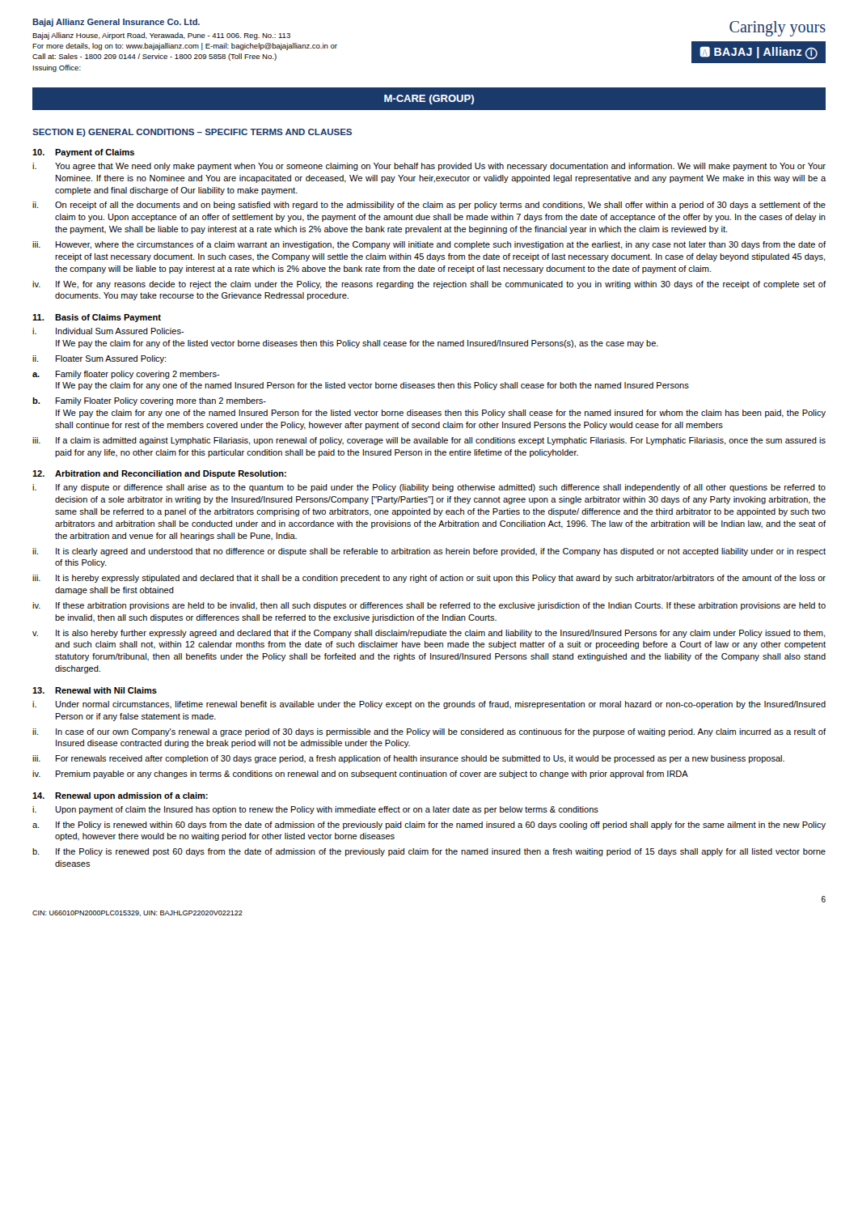Bajaj Allianz General Insurance Co. Ltd.
Bajaj Allianz House, Airport Road, Yerawada, Pune - 411 006. Reg. No.: 113
For more details, log on to: www.bajajallianz.com | E-mail: bagichelp@bajajallianz.co.in or
Call at: Sales - 1800 209 0144 / Service - 1800 209 5858 (Toll Free No.)
Issuing Office:
Caringly yours
🅰 BAJAJ | Allianz ⓘ
M-CARE (GROUP)
SECTION E) GENERAL CONDITIONS – SPECIFIC TERMS AND CLAUSES
10. Payment of Claims
i. You agree that We need only make payment when You or someone claiming on Your behalf has provided Us with necessary documentation and information. We will make payment to You or Your Nominee. If there is no Nominee and You are incapacitated or deceased, We will pay Your heir,executor or validly appointed legal representative and any payment We make in this way will be a complete and final discharge of Our liability to make payment.
ii. On receipt of all the documents and on being satisfied with regard to the admissibility of the claim as per policy terms and conditions, We shall offer within a period of 30 days a settlement of the claim to you. Upon acceptance of an offer of settlement by you, the payment of the amount due shall be made within 7 days from the date of acceptance of the offer by you. In the cases of delay in the payment, We shall be liable to pay interest at a rate which is 2% above the bank rate prevalent at the beginning of the financial year in which the claim is reviewed by it.
iii. However, where the circumstances of a claim warrant an investigation, the Company will initiate and complete such investigation at the earliest, in any case not later than 30 days from the date of receipt of last necessary document. In such cases, the Company will settle the claim within 45 days from the date of receipt of last necessary document. In case of delay beyond stipulated 45 days, the company will be liable to pay interest at a rate which is 2% above the bank rate from the date of receipt of last necessary document to the date of payment of claim.
iv. If We, for any reasons decide to reject the claim under the Policy, the reasons regarding the rejection shall be communicated to you in writing within 30 days of the receipt of complete set of documents. You may take recourse to the Grievance Redressal procedure.
11. Basis of Claims Payment
i. Individual Sum Assured Policies-
If We pay the claim for any of the listed vector borne diseases then this Policy shall cease for the named Insured/Insured Persons(s), as the case may be.
ii. Floater Sum Assured Policy:
a. Family floater policy covering 2 members-
If We pay the claim for any one of the named Insured Person for the listed vector borne diseases then this Policy shall cease for both the named Insured Persons
b. Family Floater Policy covering more than 2 members-
If We pay the claim for any one of the named Insured Person for the listed vector borne diseases then this Policy shall cease for the named insured for whom the claim has been paid, the Policy shall continue for rest of the members covered under the Policy, however after payment of second claim for other Insured Persons the Policy would cease for all members
iii. If a claim is admitted against Lymphatic Filariasis, upon renewal of policy, coverage will be available for all conditions except Lymphatic Filariasis. For Lymphatic Filariasis, once the sum assured is paid for any life, no other claim for this particular condition shall be paid to the Insured Person in the entire lifetime of the policyholder.
12. Arbitration and Reconciliation and Dispute Resolution:
i. If any dispute or difference shall arise as to the quantum to be paid under the Policy (liability being otherwise admitted) such difference shall independently of all other questions be referred to decision of a sole arbitrator in writing by the Insured/Insured Persons/Company ["Party/Parties"] or if they cannot agree upon a single arbitrator within 30 days of any Party invoking arbitration, the same shall be referred to a panel of the arbitrators comprising of two arbitrators, one appointed by each of the Parties to the dispute/ difference and the third arbitrator to be appointed by such two arbitrators and arbitration shall be conducted under and in accordance with the provisions of the Arbitration and Conciliation Act, 1996. The law of the arbitration will be Indian law, and the seat of the arbitration and venue for all hearings shall be Pune, India.
ii. It is clearly agreed and understood that no difference or dispute shall be referable to arbitration as herein before provided, if the Company has disputed or not accepted liability under or in respect of this Policy.
iii. It is hereby expressly stipulated and declared that it shall be a condition precedent to any right of action or suit upon this Policy that award by such arbitrator/arbitrators of the amount of the loss or damage shall be first obtained
iv. If these arbitration provisions are held to be invalid, then all such disputes or differences shall be referred to the exclusive jurisdiction of the Indian Courts. If these arbitration provisions are held to be invalid, then all such disputes or differences shall be referred to the exclusive jurisdiction of the Indian Courts.
v. It is also hereby further expressly agreed and declared that if the Company shall disclaim/repudiate the claim and liability to the Insured/Insured Persons for any claim under Policy issued to them, and such claim shall not, within 12 calendar months from the date of such disclaimer have been made the subject matter of a suit or proceeding before a Court of law or any other competent statutory forum/tribunal, then all benefits under the Policy shall be forfeited and the rights of Insured/Insured Persons shall stand extinguished and the liability of the Company shall also stand discharged.
13. Renewal with Nil Claims
i. Under normal circumstances, lifetime renewal benefit is available under the Policy except on the grounds of fraud, misrepresentation or moral hazard or non-co-operation by the Insured/Insured Person or if any false statement is made.
ii. In case of our own Company's renewal a grace period of 30 days is permissible and the Policy will be considered as continuous for the purpose of waiting period. Any claim incurred as a result of Insured disease contracted during the break period will not be admissible under the Policy.
iii. For renewals received after completion of 30 days grace period, a fresh application of health insurance should be submitted to Us, it would be processed as per a new business proposal.
iv. Premium payable or any changes in terms & conditions on renewal and on subsequent continuation of cover are subject to change with prior approval from IRDA
14. Renewal upon admission of a claim:
i. Upon payment of claim the Insured has option to renew the Policy with immediate effect or on a later date as per below terms & conditions
a. If the Policy is renewed within 60 days from the date of admission of the previously paid claim for the named insured a 60 days cooling off period shall apply for the same ailment in the new Policy opted, however there would be no waiting period for other listed vector borne diseases
b. If the Policy is renewed post 60 days from the date of admission of the previously paid claim for the named insured then a fresh waiting period of 15 days shall apply for all listed vector borne diseases
6
CIN: U66010PN2000PLC015329, UIN: BAJHLGP22020V022122